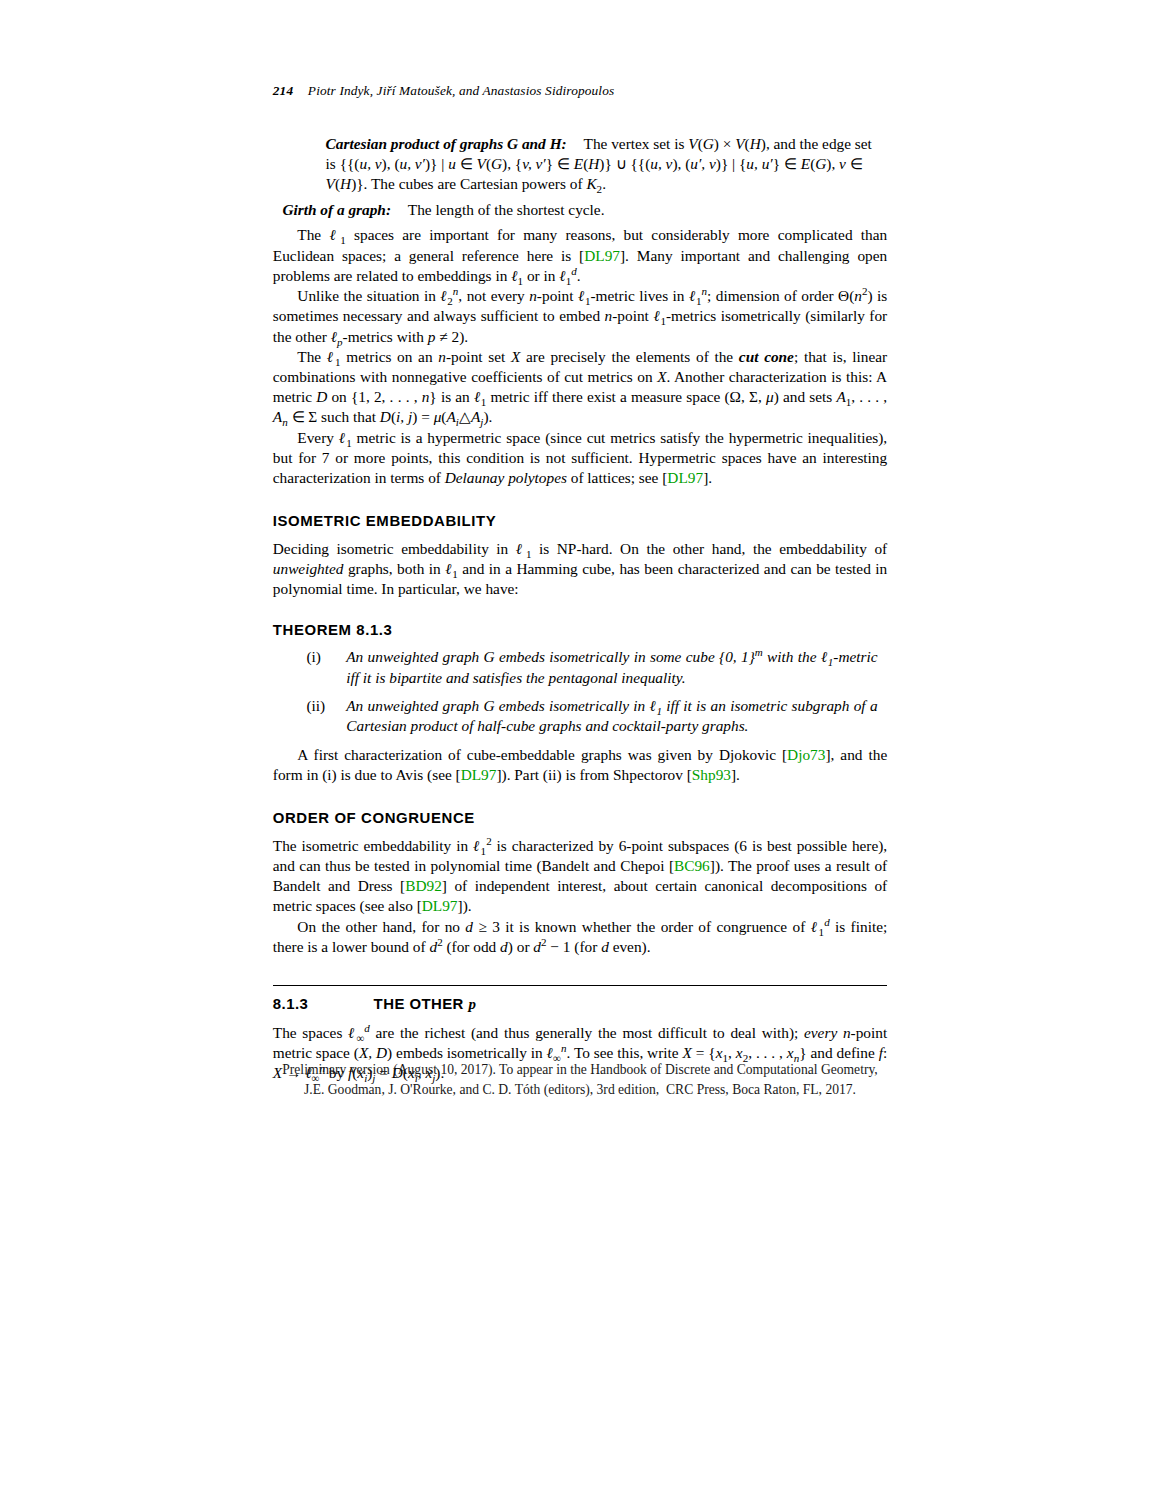214 Piotr Indyk, Jiří Matoušek, and Anastasios Sidiropoulos
Cartesian product of graphs G and H: The vertex set is V(G) × V(H), and the edge set is {{(u, v), (u, v′)} | u ∈ V(G), {v, v′} ∈ E(H)} ∪ {{(u, v), (u′, v)} | {u, u′} ∈ E(G), v ∈ V(H)}. The cubes are Cartesian powers of K2.
Girth of a graph: The length of the shortest cycle.
The ℓ1 spaces are important for many reasons, but considerably more complicated than Euclidean spaces; a general reference here is [DL97]. Many important and challenging open problems are related to embeddings in ℓ1 or in ℓ1d.
Unlike the situation in ℓ2n, not every n-point ℓ1-metric lives in ℓ1n; dimension of order Θ(n2) is sometimes necessary and always sufficient to embed n-point ℓ1-metrics isometrically (similarly for the other ℓp-metrics with p ≠ 2).
The ℓ1 metrics on an n-point set X are precisely the elements of the cut cone; that is, linear combinations with nonnegative coefficients of cut metrics on X. Another characterization is this: A metric D on {1, 2, . . . , n} is an ℓ1 metric iff there exist a measure space (Ω, Σ, μ) and sets A1, . . . , An ∈ Σ such that D(i, j) = μ(Ai△Aj).
Every ℓ1 metric is a hypermetric space (since cut metrics satisfy the hypermetric inequalities), but for 7 or more points, this condition is not sufficient. Hypermetric spaces have an interesting characterization in terms of Delaunay polytopes of lattices; see [DL97].
ISOMETRIC EMBEDDABILITY
Deciding isometric embeddability in ℓ1 is NP-hard. On the other hand, the embeddability of unweighted graphs, both in ℓ1 and in a Hamming cube, has been characterized and can be tested in polynomial time. In particular, we have:
THEOREM 8.1.3
An unweighted graph G embeds isometrically in some cube {0, 1}m with the ℓ1-metric iff it is bipartite and satisfies the pentagonal inequality.
An unweighted graph G embeds isometrically in ℓ1 iff it is an isometric subgraph of a Cartesian product of half-cube graphs and cocktail-party graphs.
A first characterization of cube-embeddable graphs was given by Djokovic [Djo73], and the form in (i) is due to Avis (see [DL97]). Part (ii) is from Shpectorov [Shp93].
ORDER OF CONGRUENCE
The isometric embeddability in ℓ12 is characterized by 6-point subspaces (6 is best possible here), and can thus be tested in polynomial time (Bandelt and Chepoi [BC96]). The proof uses a result of Bandelt and Dress [BD92] of independent interest, about certain canonical decompositions of metric spaces (see also [DL97]).
On the other hand, for no d ≥ 3 it is known whether the order of congruence of ℓ1d is finite; there is a lower bound of d2 (for odd d) or d2 − 1 (for d even).
8.1.3 THE OTHER p
The spaces ℓ∞d are the richest (and thus generally the most difficult to deal with); every n-point metric space (X, D) embeds isometrically in ℓ∞n. To see this, write X = {x1, x2, . . . , xn} and define f: X → ℓ∞n by f(xi)j = D(xi, xj).
Preliminary version (August 10, 2017). To appear in the Handbook of Discrete and Computational Geometry, J.E. Goodman, J. O'Rourke, and C. D. Tóth (editors), 3rd edition, CRC Press, Boca Raton, FL, 2017.